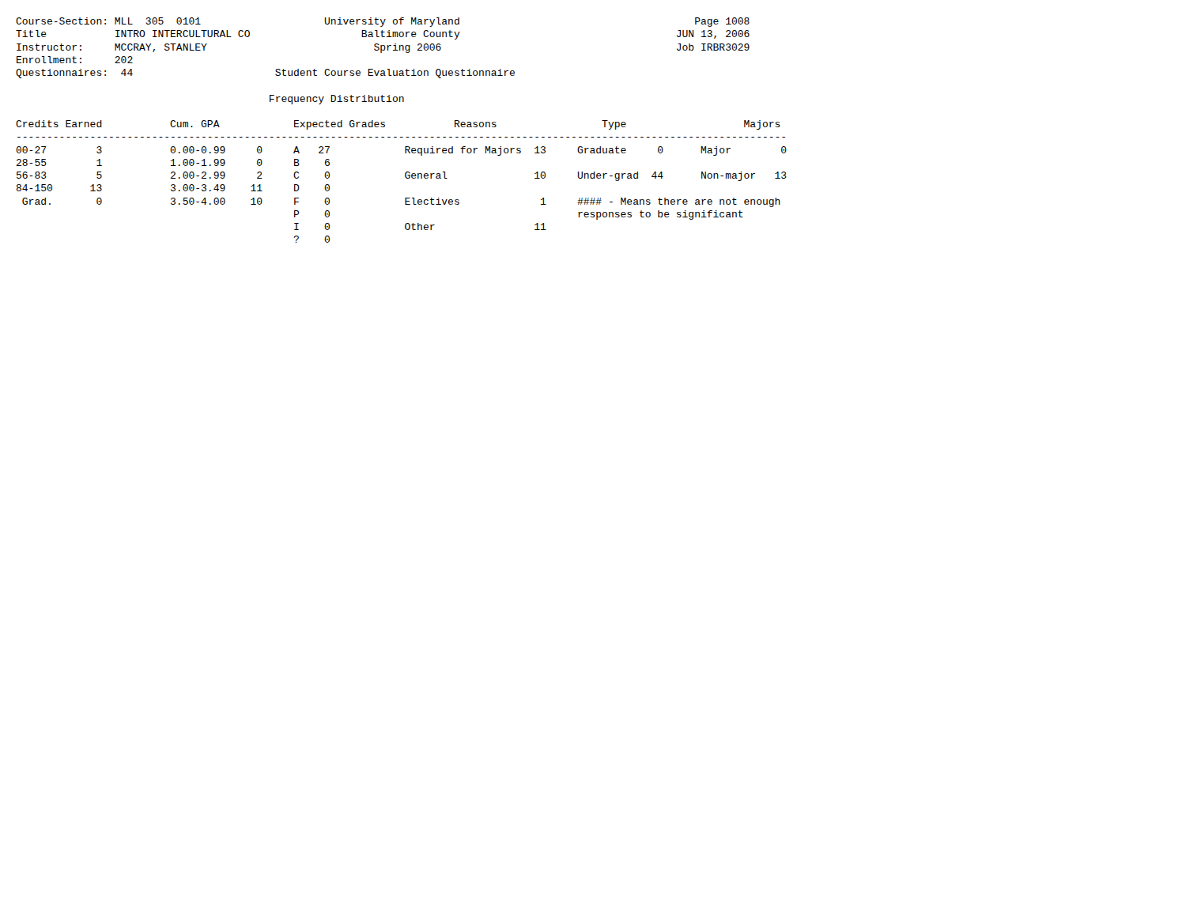Course-Section: MLL  305  0101                    University of Maryland                                      Page 1008
Title           INTRO INTERCULTURAL CO                  Baltimore County                                   JUN 13, 2006
Instructor:     MCCRAY, STANLEY                           Spring 2006                                      Job IRBR3029
Enrollment:     202
Questionnaires:  44                       Student Course Evaluation Questionnaire

                                         Frequency Distribution

Credits Earned           Cum. GPA            Expected Grades           Reasons                 Type                   Majors
-----------------------------------------------------------------------------------------------------------------------------
00-27        3           0.00-0.99     0     A   27            Required for Majors  13     Graduate     0      Major        0
28-55        1           1.00-1.99     0     B    6                                                                         
56-83        5           2.00-2.99     2     C    0            General              10     Under-grad  44      Non-major   13
84-150      13           3.00-3.49    11     D    0                                                                         
 Grad.       0           3.50-4.00    10     F    0            Electives             1     #### - Means there are not enough
                                             P    0                                        responses to be significant
                                             I    0            Other                11
                                             ?    0